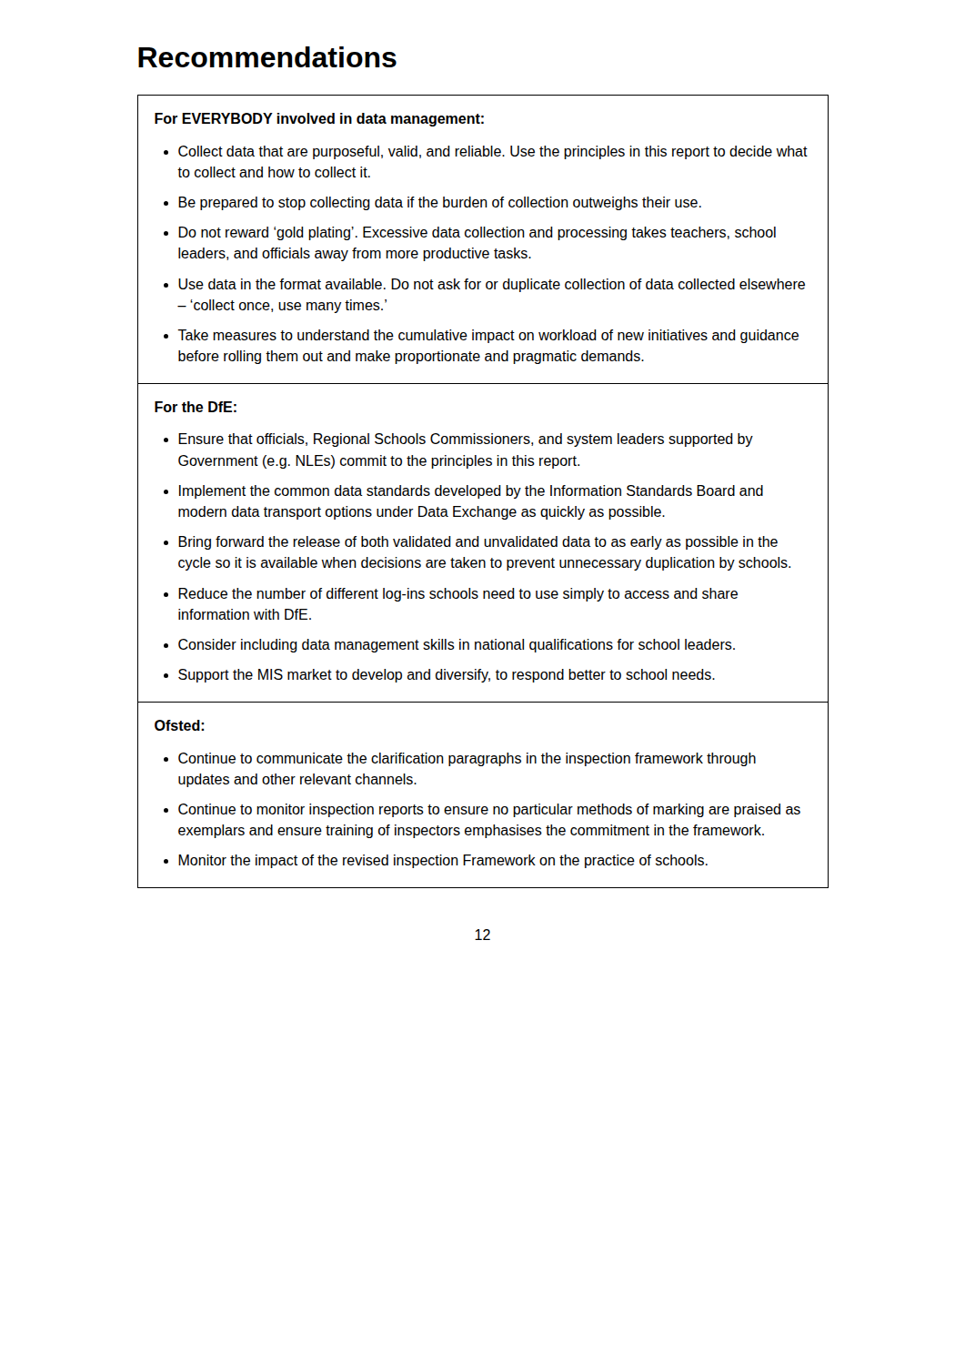Recommendations
For EVERYBODY involved in data management:
Collect data that are purposeful, valid, and reliable. Use the principles in this report to decide what to collect and how to collect it.
Be prepared to stop collecting data if the burden of collection outweighs their use.
Do not reward ‘gold plating’. Excessive data collection and processing takes teachers, school leaders, and officials away from more productive tasks.
Use data in the format available. Do not ask for or duplicate collection of data collected elsewhere – ‘collect once, use many times.’
Take measures to understand the cumulative impact on workload of new initiatives and guidance before rolling them out and make proportionate and pragmatic demands.
For the DfE:
Ensure that officials, Regional Schools Commissioners, and system leaders supported by Government (e.g. NLEs) commit to the principles in this report.
Implement the common data standards developed by the Information Standards Board and modern data transport options under Data Exchange as quickly as possible.
Bring forward the release of both validated and unvalidated data to as early as possible in the cycle so it is available when decisions are taken to prevent unnecessary duplication by schools.
Reduce the number of different log-ins schools need to use simply to access and share information with DfE.
Consider including data management skills in national qualifications for school leaders.
Support the MIS market to develop and diversify, to respond better to school needs.
Ofsted:
Continue to communicate the clarification paragraphs in the inspection framework through updates and other relevant channels.
Continue to monitor inspection reports to ensure no particular methods of marking are praised as exemplars and ensure training of inspectors emphasises the commitment in the framework.
Monitor the impact of the revised inspection Framework on the practice of schools.
12